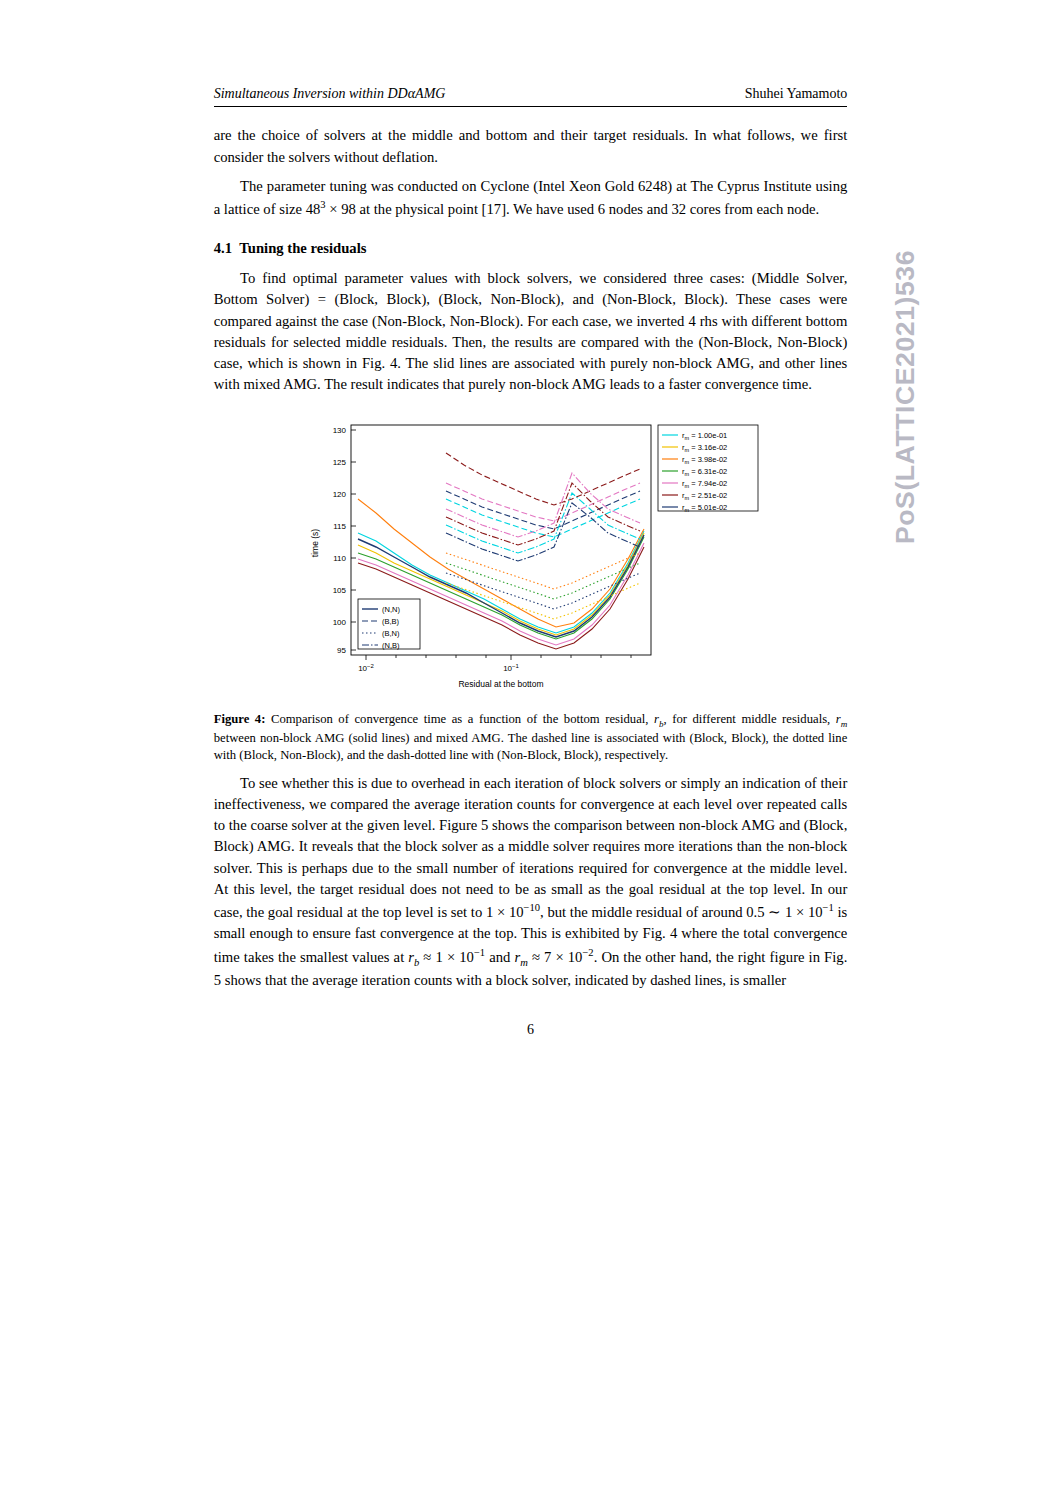Simultaneous Inversion within DDαAMG
Shuhei Yamamoto
PoS(LATTICE2021)536
are the choice of solvers at the middle and bottom and their target residuals. In what follows, we first consider the solvers without deflation.
The parameter tuning was conducted on Cyclone (Intel Xeon Gold 6248) at The Cyprus Institute using a lattice of size 483 × 98 at the physical point [17]. We have used 6 nodes and 32 cores from each node.
4.1 Tuning the residuals
To find optimal parameter values with block solvers, we considered three cases: (Middle Solver, Bottom Solver) = (Block, Block), (Block, Non-Block), and (Non-Block, Block). These cases were compared against the case (Non-Block, Non-Block). For each case, we inverted 4 rhs with different bottom residuals for selected middle residuals. Then, the results are compared with the (Non-Block, Non-Block) case, which is shown in Fig. 4. The slid lines are associated with purely non-block AMG, and other lines with mixed AMG. The result indicates that purely non-block AMG leads to a faster convergence time.
130 125 120 115 110 105 100 95 10−2 10−1 Residual at the bottom time (s) (N,N) (B,B) (B,N) (N,B) rm = 1.00e-01 rm = 3.16e-02 rm = 3.98e-02 rm = 6.31e-02 rm = 7.94e-02 rm = 2.51e-02 rm = 5.01e-02
Figure 4: Comparison of convergence time as a function of the bottom residual, rb, for different middle residuals, rm between non-block AMG (solid lines) and mixed AMG. The dashed line is associated with (Block, Block), the dotted line with (Block, Non-Block), and the dash-dotted line with (Non-Block, Block), respectively.
To see whether this is due to overhead in each iteration of block solvers or simply an indication of their ineffectiveness, we compared the average iteration counts for convergence at each level over repeated calls to the coarse solver at the given level. Figure 5 shows the comparison between non-block AMG and (Block, Block) AMG. It reveals that the block solver as a middle solver requires more iterations than the non-block solver. This is perhaps due to the small number of iterations required for convergence at the middle level. At this level, the target residual does not need to be as small as the goal residual at the top level. In our case, the goal residual at the top level is set to 1 × 10−10, but the middle residual of around 0.5 ∼ 1 × 10−1 is small enough to ensure fast convergence at the top. This is exhibited by Fig. 4 where the total convergence time takes the smallest values at rb ≈ 1 × 10−1 and rm ≈ 7 × 10−2. On the other hand, the right figure in Fig. 5 shows that the average iteration counts with a block solver, indicated by dashed lines, is smaller
6